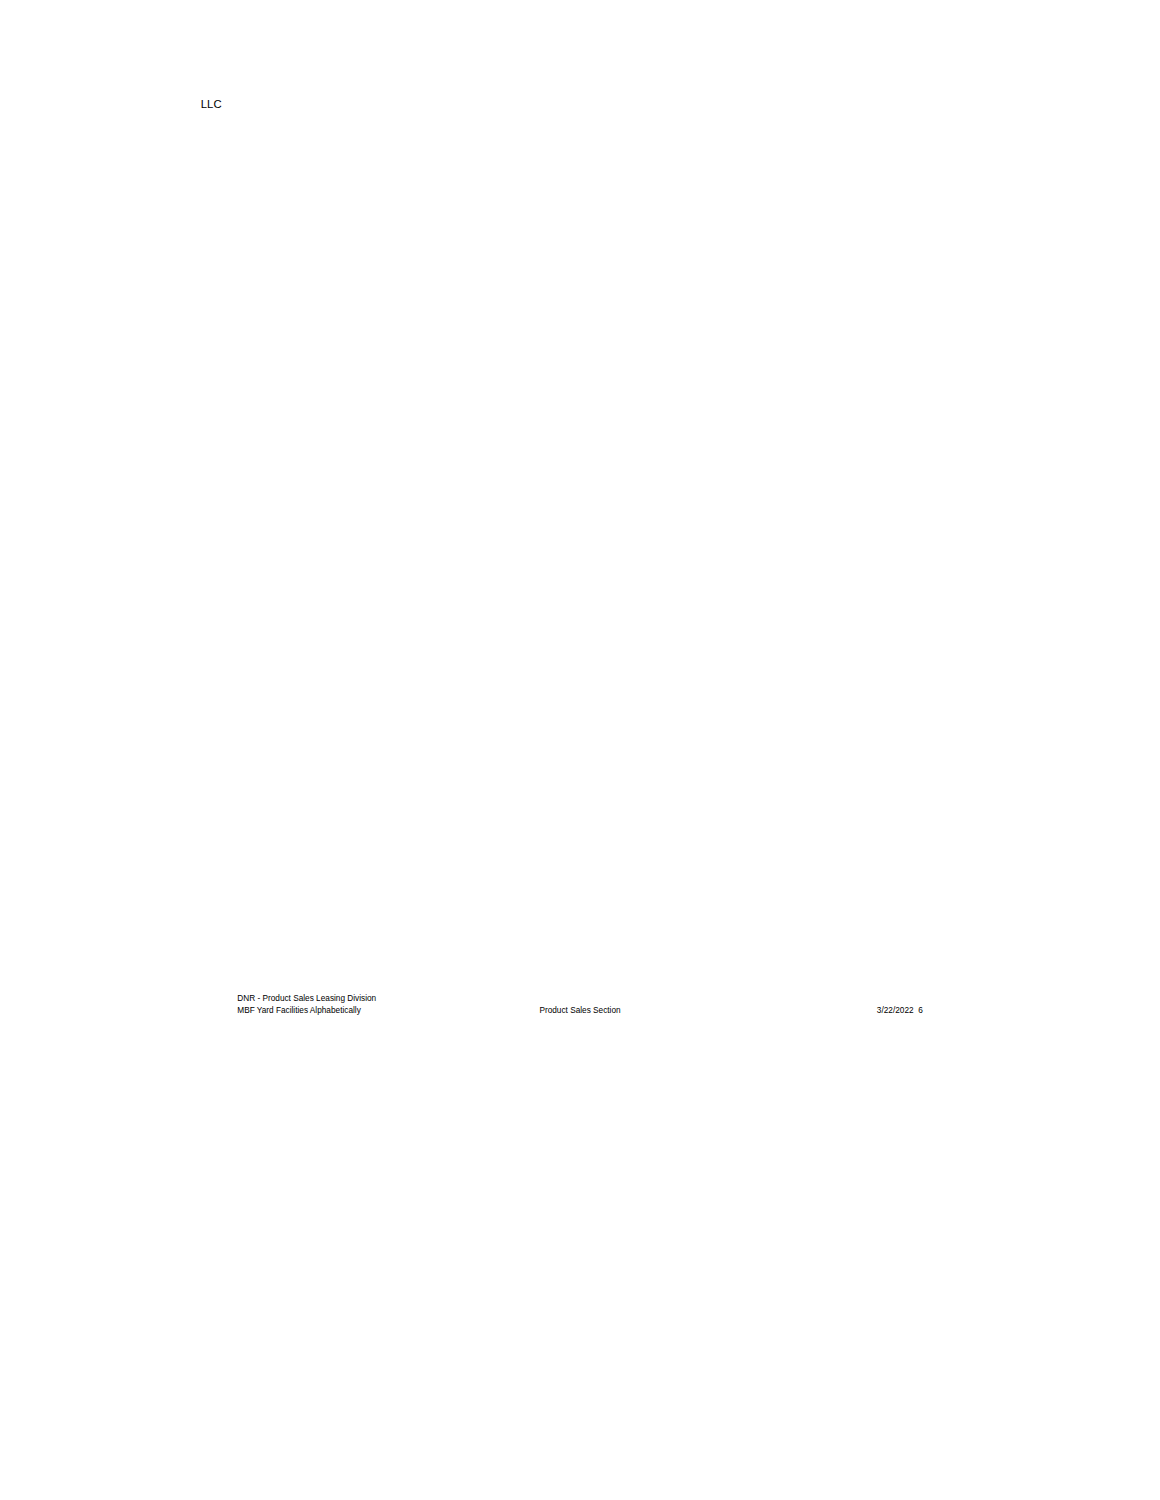LLC
DNR - Product Sales Leasing Division
MBF Yard Facilities Alphabetically
Product Sales Section
3/22/2022 6